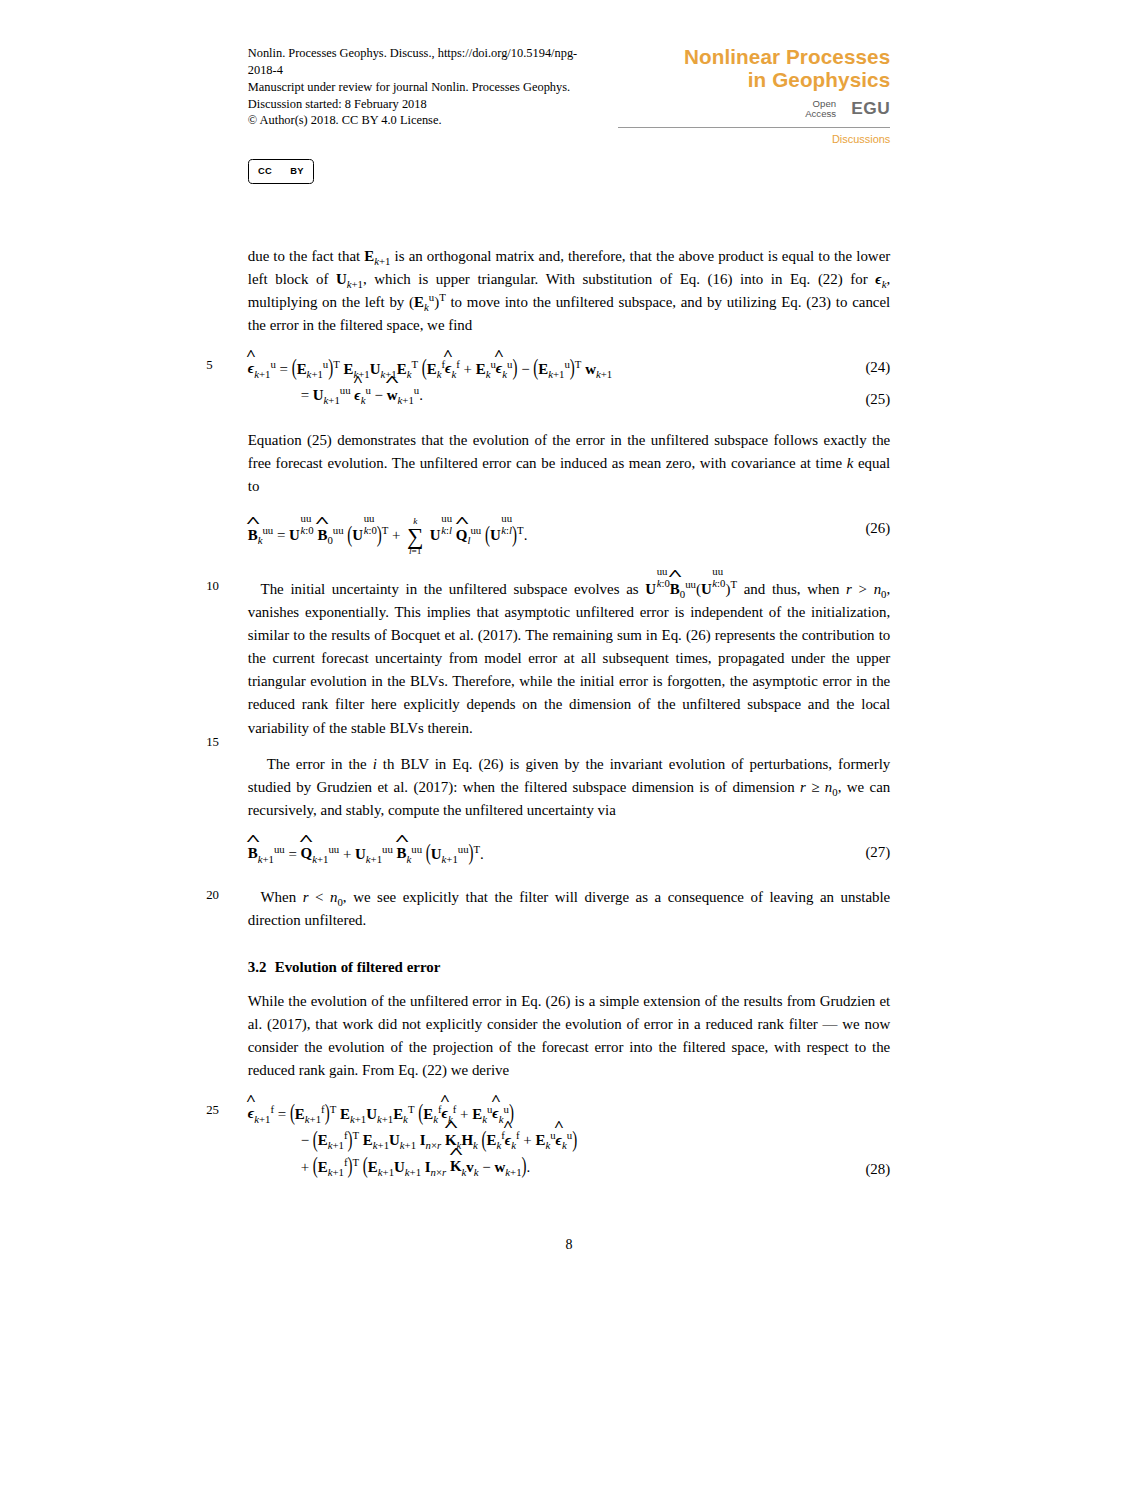Nonlin. Processes Geophys. Discuss., https://doi.org/10.5194/npg-2018-4
Manuscript under review for journal Nonlin. Processes Geophys.
Discussion started: 8 February 2018
© Author(s) 2018. CC BY 4.0 License.
Nonlinear Processes in Geophysics
Open
Access
EGU
Discussions
CC BY
due to the fact that Ek+1 is an orthogonal matrix and, therefore, that the above product is equal to the lower left block of Uk+1, which is upper triangular. With substitution of Eq. (16) into in Eq. (22) for ϵk, multiplying on the left by (Eku)T to move into the unfiltered subspace, and by utilizing Eq. (23) to cancel the error in the filtered space, we find
5
ϵk+1u = (Ek+1u)T Ek+1Uk+1EkT (Ekfϵkf + Ekuϵku) − (Ek+1u)T wk+1 = Uk+1uu ϵku − wk+1u.
(24)
(25)
Equation (25) demonstrates that the evolution of the error in the unfiltered subspace follows exactly the free forecast evolution. The unfiltered error can be induced as mean zero, with covariance at time k equal to
Bkuu = Uuu k:0 B0uu (Uuu k:0)T + k ∑ l=1 Uuu k:l Qluu (Uuu k:l)T.
(26)
10 The initial uncertainty in the unfiltered subspace evolves as Uuu k:0 B0uu(Uuu k:0)T and thus, when r > n0, vanishes exponentially. This implies that asymptotic unfiltered error is independent of the initialization, similar to the results of Bocquet et al. (2017). The remaining sum in Eq. (26) represents the contribution to the current forecast uncertainty from model error at all subsequent times, propagated under the upper triangular evolution in the BLVs. Therefore, while the initial error is forgotten, the asymptotic error in the reduced rank filter here explicitly depends on the dimension of the unfiltered subspace and the local variability of the stable BLVs therein.
15
The error in the i th BLV in Eq. (26) is given by the invariant evolution of perturbations, formerly studied by Grudzien et al. (2017): when the filtered subspace dimension is of dimension r ≥ n0, we can recursively, and stably, compute the unfiltered uncertainty via
Bk+1uu = Qk+1uu + Uk+1uu Bkuu (Uk+1uu)T.
(27)
20 When r < n0, we see explicitly that the filter will diverge as a consequence of leaving an unstable direction unfiltered.
3.2 Evolution of filtered error
While the evolution of the unfiltered error in Eq. (26) is a simple extension of the results from Grudzien et al. (2017), that work did not explicitly consider the evolution of error in a reduced rank filter — we now consider the evolution of the projection of the forecast error into the filtered space, with respect to the reduced rank gain. From Eq. (22) we derive
25
ϵk+1f = (Ek+1f)T Ek+1Uk+1EkT (Ekfϵkf + Ekuϵku) − (Ek+1f)T Ek+1Uk+1 In×r KkHk (Ekfϵkf + Ekuϵku) + (Ek+1f)T (Ek+1Uk+1 In×r Kkvk − wk+1).
(28)
8